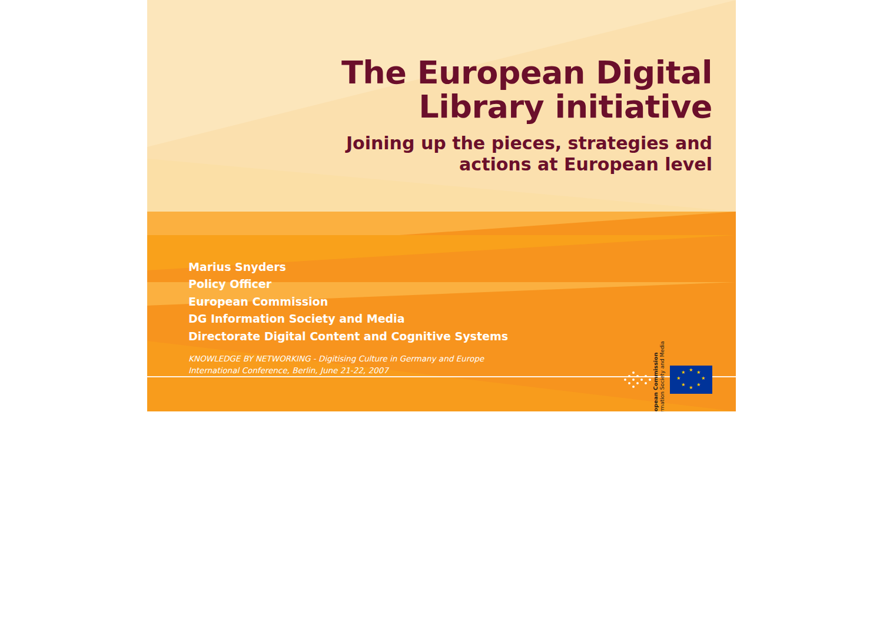The European Digital Library initiative
Joining up the pieces, strategies and actions at European level
Marius Snyders
Policy Officer
European Commission
DG Information Society and Media
Directorate Digital Content and Cognitive Systems
KNOWLEDGE BY NETWORKING - Digitising Culture in Germany and Europe
International Conference, Berlin, June 21-22, 2007
European Commission
Information Society and Media
★ ★ ★ ★ ★ ★ ★ ★